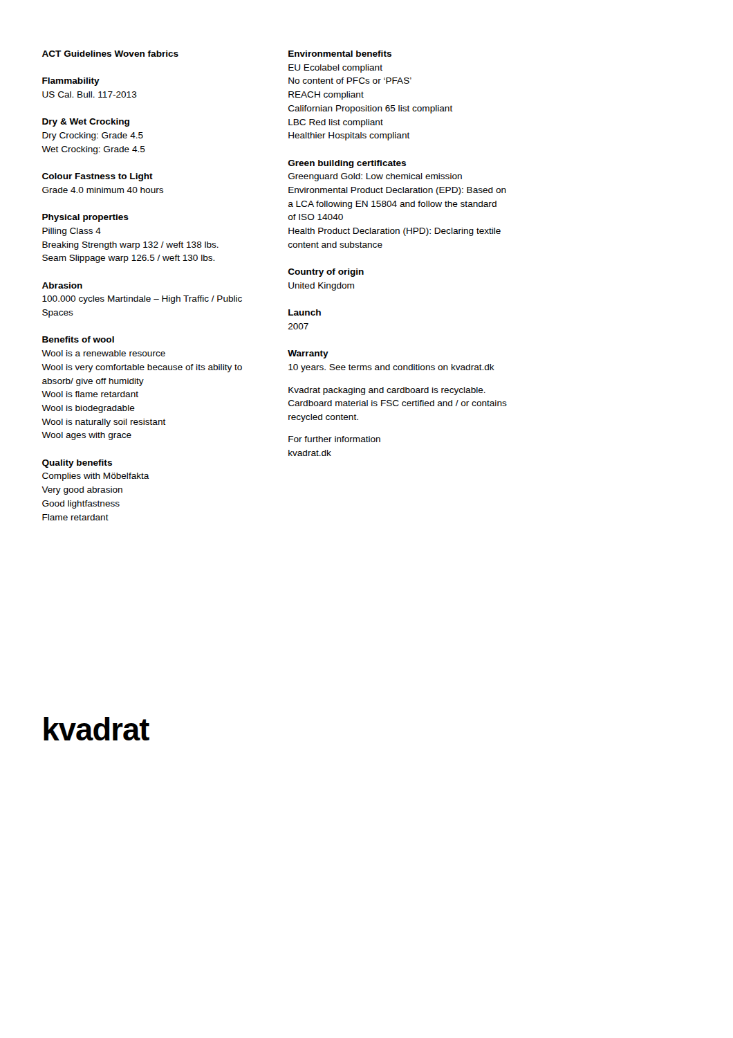ACT Guidelines Woven fabrics
Flammability
US Cal. Bull. 117-2013
Dry & Wet Crocking
Dry Crocking: Grade 4.5
Wet Crocking: Grade 4.5
Colour Fastness to Light
Grade 4.0 minimum 40 hours
Physical properties
Pilling Class 4
Breaking Strength warp 132 / weft 138 lbs.
Seam Slippage warp 126.5 / weft 130 lbs.
Abrasion
100.000 cycles Martindale – High Traffic / Public Spaces
Benefits of wool
Wool is a renewable resource
Wool is very comfortable because of its ability to absorb/ give off humidity
Wool is flame retardant
Wool is biodegradable
Wool is naturally soil resistant
Wool ages with grace
Quality benefits
Complies with Möbelfakta
Very good abrasion
Good lightfastness
Flame retardant
Environmental benefits
EU Ecolabel compliant
No content of PFCs or ‘PFAS’
REACH compliant
Californian Proposition 65 list compliant
LBC Red list compliant
Healthier Hospitals compliant
Green building certificates
Greenguard Gold: Low chemical emission
Environmental Product Declaration (EPD): Based on a LCA following EN 15804 and follow the standard of ISO 14040
Health Product Declaration (HPD): Declaring textile content and substance
Country of origin
United Kingdom
Launch
2007
Warranty
10 years. See terms and conditions on kvadrat.dk
Kvadrat packaging and cardboard is recyclable. Cardboard material is FSC certified and / or contains recycled content.
For further information
kvadrat.dk
kvadrat